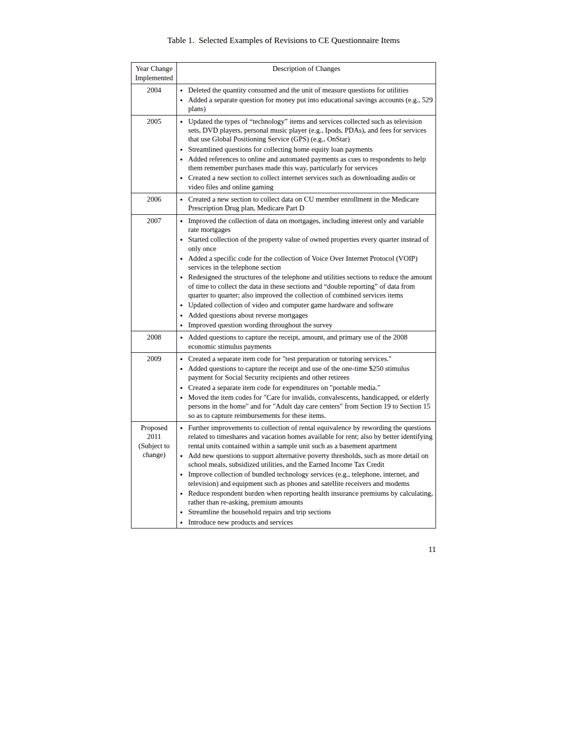Table 1. Selected Examples of Revisions to CE Questionnaire Items
| Year Change Implemented | Description of Changes |
| --- | --- |
| 2004 | Deleted the quantity consumed and the unit of measure questions for utilities Added a separate question for money put into educational savings accounts (e.g., 529 plans) |
| 2005 | Updated the types of “technology” items and services collected such as television sets, DVD players, personal music player (e.g., Ipods, PDAs), and fees for services that use Global Positioning Service (GPS) (e.g., OnStar) Streamlined questions for collecting home equity loan payments Added references to online and automated payments as cues to respondents to help them remember purchases made this way, particularly for services Created a new section to collect internet services such as downloading audio or video files and online gaming |
| 2006 | Created a new section to collect data on CU member enrollment in the Medicare Prescription Drug plan, Medicare Part D |
| 2007 | Improved the collection of data on mortgages, including interest only and variable rate mortgages Started collection of the property value of owned properties every quarter instead of only once Added a specific code for the collection of Voice Over Internet Protocol (VOIP) services in the telephone section Redesigned the structures of the telephone and utilities sections to reduce the amount of time to collect the data in these sections and “double reporting” of data from quarter to quarter; also improved the collection of combined services items Updated collection of video and computer game hardware and software Added questions about reverse mortgages Improved question wording throughout the survey |
| 2008 | Added questions to capture the receipt, amount, and primary use of the 2008 economic stimulus payments |
| 2009 | Created a separate item code for "test preparation or tutoring services." Added questions to capture the receipt and use of the one-time $250 stimulus payment for Social Security recipients and other retirees Created a separate item code for expenditures on "portable media." Moved the item codes for "Care for invalids, convalescents, handicapped, or elderly persons in the home" and for "Adult day care centers" from Section 19 to Section 15 so as to capture reimbursements for these items. |
| Proposed 2011 (Subject to change) | Further improvements to collection of rental equivalence by rewording the questions related to timeshares and vacation homes available for rent; also by better identifying rental units contained within a sample unit such as a basement apartment Add new questions to support alternative poverty thresholds, such as more detail on school meals, subsidized utilities, and the Earned Income Tax Credit Improve collection of bundled technology services (e.g., telephone, internet, and television) and equipment such as phones and satellite receivers and modems Reduce respondent burden when reporting health insurance premiums by calculating, rather than re-asking, premium amounts Streamline the household repairs and trip sections Introduce new products and services |
11